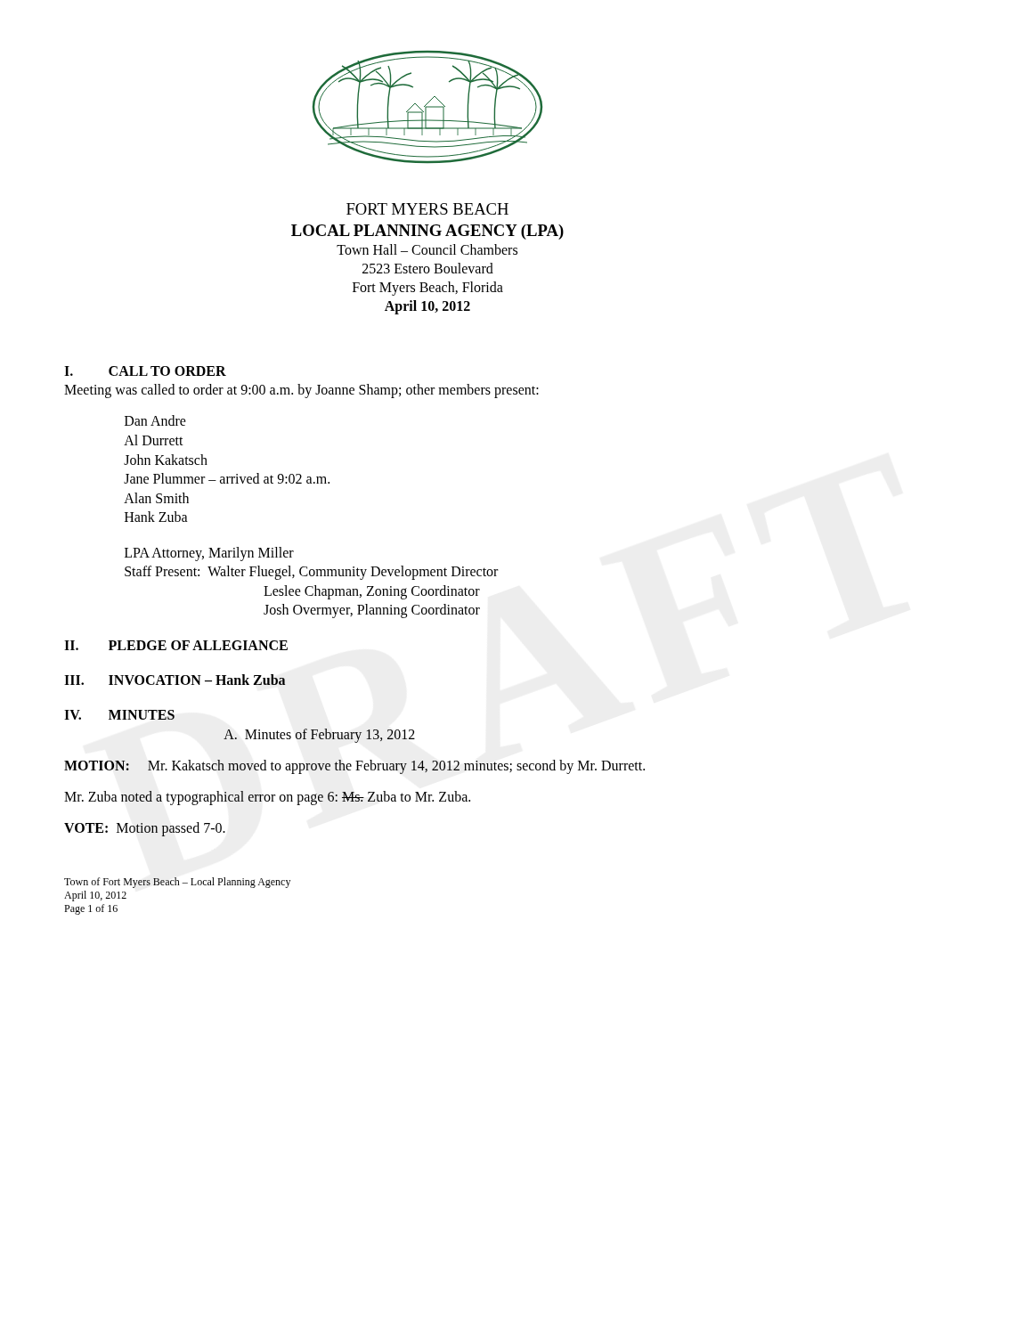DRAFT
FORT MYERS BEACH
LOCAL PLANNING AGENCY (LPA)
Town Hall – Council Chambers
2523 Estero Boulevard
Fort Myers Beach, Florida
April 10, 2012
I. CALL TO ORDER
Meeting was called to order at 9:00 a.m. by Joanne Shamp; other members present:
Dan Andre
Al Durrett
John Kakatsch
Jane Plummer – arrived at 9:02 a.m.
Alan Smith
Hank Zuba
LPA Attorney, Marilyn Miller
Staff Present: Walter Fluegel, Community Development Director
Leslee Chapman, Zoning Coordinator
Josh Overmyer, Planning Coordinator
II. PLEDGE OF ALLEGIANCE
III. INVOCATION – Hank Zuba
IV. MINUTES
A. Minutes of February 13, 2012
MOTION: Mr. Kakatsch moved to approve the February 14, 2012 minutes; second by Mr. Durrett.
Mr. Zuba noted a typographical error on page 6: Ms. Zuba to Mr. Zuba.
VOTE: Motion passed 7-0.
Town of Fort Myers Beach – Local Planning Agency
April 10, 2012
Page 1 of 16